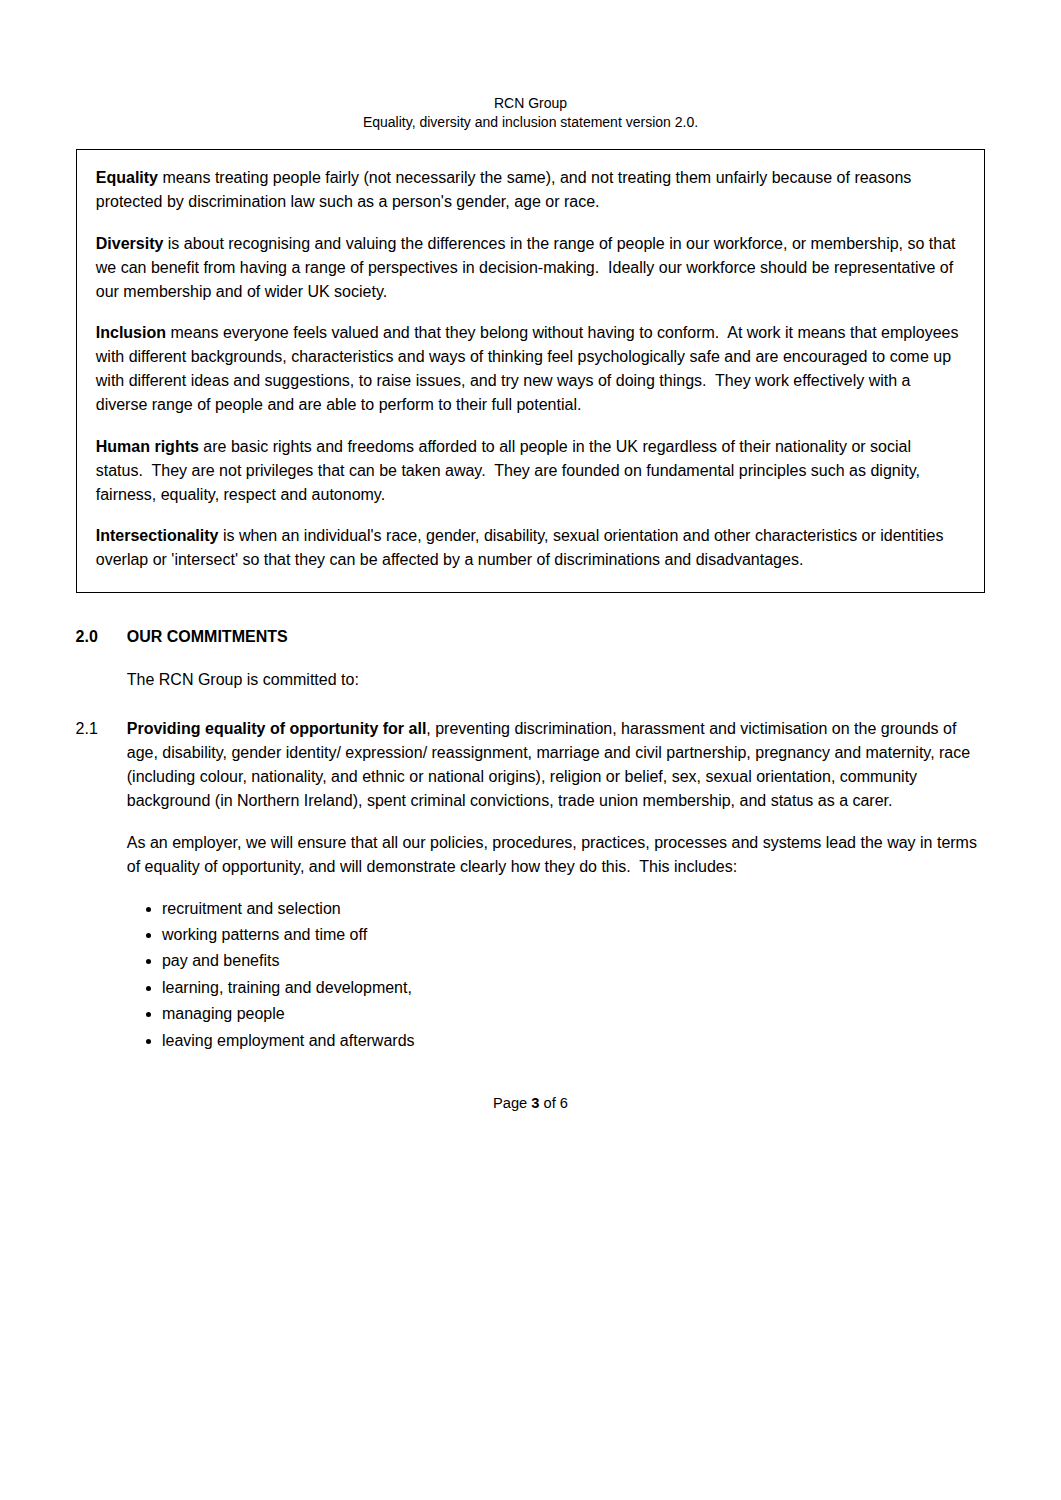RCN Group
Equality, diversity and inclusion statement version 2.0.
Equality means treating people fairly (not necessarily the same), and not treating them unfairly because of reasons protected by discrimination law such as a person's gender, age or race.
Diversity is about recognising and valuing the differences in the range of people in our workforce, or membership, so that we can benefit from having a range of perspectives in decision-making. Ideally our workforce should be representative of our membership and of wider UK society.
Inclusion means everyone feels valued and that they belong without having to conform. At work it means that employees with different backgrounds, characteristics and ways of thinking feel psychologically safe and are encouraged to come up with different ideas and suggestions, to raise issues, and try new ways of doing things. They work effectively with a diverse range of people and are able to perform to their full potential.
Human rights are basic rights and freedoms afforded to all people in the UK regardless of their nationality or social status. They are not privileges that can be taken away. They are founded on fundamental principles such as dignity, fairness, equality, respect and autonomy.
Intersectionality is when an individual's race, gender, disability, sexual orientation and other characteristics or identities overlap or 'intersect' so that they can be affected by a number of discriminations and disadvantages.
2.0 OUR COMMITMENTS
The RCN Group is committed to:
2.1
Providing equality of opportunity for all, preventing discrimination, harassment and victimisation on the grounds of age, disability, gender identity/ expression/ reassignment, marriage and civil partnership, pregnancy and maternity, race (including colour, nationality, and ethnic or national origins), religion or belief, sex, sexual orientation, community background (in Northern Ireland), spent criminal convictions, trade union membership, and status as a carer.
As an employer, we will ensure that all our policies, procedures, practices, processes and systems lead the way in terms of equality of opportunity, and will demonstrate clearly how they do this. This includes:
recruitment and selection
working patterns and time off
pay and benefits
learning, training and development,
managing people
leaving employment and afterwards
Page 3 of 6